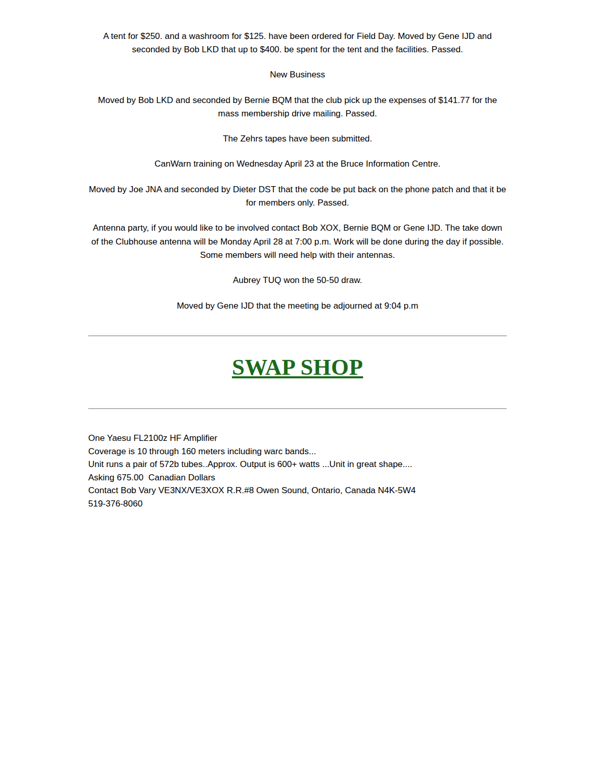A tent for $250. and a washroom for $125. have been ordered for Field Day. Moved by Gene IJD and seconded by Bob LKD that up to $400. be spent for the tent and the facilities. Passed.
New Business
Moved by Bob LKD and seconded by Bernie BQM that the club pick up the expenses of $141.77 for the mass membership drive mailing. Passed.
The Zehrs tapes have been submitted.
CanWarn training on Wednesday April 23 at the Bruce Information Centre.
Moved by Joe JNA and seconded by Dieter DST that the code be put back on the phone patch and that it be for members only. Passed.
Antenna party, if you would like to be involved contact Bob XOX, Bernie BQM or Gene IJD. The take down of the Clubhouse antenna will be Monday April 28 at 7:00 p.m. Work will be done during the day if possible. Some members will need help with their antennas.
Aubrey TUQ won the 50-50 draw.
Moved by Gene IJD that the meeting be adjourned at 9:04 p.m
SWAP SHOP
One Yaesu FL2100z HF Amplifier
Coverage is 10 through 160 meters including warc bands...
Unit runs a pair of 572b tubes..Approx. Output is 600+ watts ...Unit in great shape....
Asking 675.00 Canadian Dollars
Contact Bob Vary VE3NX/VE3XOX R.R.#8 Owen Sound, Ontario, Canada N4K-5W4
519-376-8060